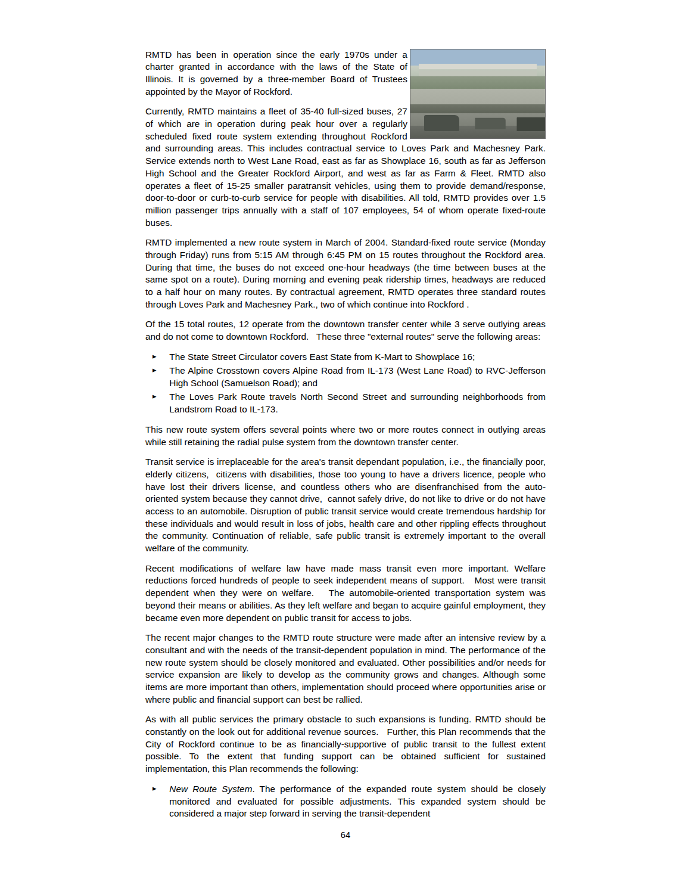RMTD has been in operation since the early 1970s under a charter granted in accordance with the laws of the State of Illinois. It is governed by a three-member Board of Trustees appointed by the Mayor of Rockford.
Currently, RMTD maintains a fleet of 35-40 full-sized buses, 27 of which are in operation during peak hour over a regularly scheduled fixed route system extending throughout Rockford and surrounding areas. This includes contractual service to Loves Park and Machesney Park. Service extends north to West Lane Road, east as far as Showplace 16, south as far as Jefferson High School and the Greater Rockford Airport, and west as far as Farm & Fleet. RMTD also operates a fleet of 15-25 smaller paratransit vehicles, using them to provide demand/response, door-to-door or curb-to-curb service for people with disabilities. All told, RMTD provides over 1.5 million passenger trips annually with a staff of 107 employees, 54 of whom operate fixed-route buses.
RMTD implemented a new route system in March of 2004. Standard-fixed route service (Monday through Friday) runs from 5:15 AM through 6:45 PM on 15 routes throughout the Rockford area. During that time, the buses do not exceed one-hour headways (the time between buses at the same spot on a route). During morning and evening peak ridership times, headways are reduced to a half hour on many routes. By contractual agreement, RMTD operates three standard routes through Loves Park and Machesney Park., two of which continue into Rockford .
Of the 15 total routes, 12 operate from the downtown transfer center while 3 serve outlying areas and do not come to downtown Rockford. These three "external routes" serve the following areas:
The State Street Circulator covers East State from K-Mart to Showplace 16;
The Alpine Crosstown covers Alpine Road from IL-173 (West Lane Road) to RVC-Jefferson High School (Samuelson Road); and
The Loves Park Route travels North Second Street and surrounding neighborhoods from Landstrom Road to IL-173.
This new route system offers several points where two or more routes connect in outlying areas while still retaining the radial pulse system from the downtown transfer center.
Transit service is irreplaceable for the area's transit dependant population, i.e., the financially poor, elderly citizens, citizens with disabilities, those too young to have a drivers licence, people who have lost their drivers license, and countless others who are disenfranchised from the auto-oriented system because they cannot drive, cannot safely drive, do not like to drive or do not have access to an automobile. Disruption of public transit service would create tremendous hardship for these individuals and would result in loss of jobs, health care and other rippling effects throughout the community. Continuation of reliable, safe public transit is extremely important to the overall welfare of the community.
Recent modifications of welfare law have made mass transit even more important. Welfare reductions forced hundreds of people to seek independent means of support. Most were transit dependent when they were on welfare. The automobile-oriented transportation system was beyond their means or abilities. As they left welfare and began to acquire gainful employment, they became even more dependent on public transit for access to jobs.
The recent major changes to the RMTD route structure were made after an intensive review by a consultant and with the needs of the transit-dependent population in mind. The performance of the new route system should be closely monitored and evaluated. Other possibilities and/or needs for service expansion are likely to develop as the community grows and changes. Although some items are more important than others, implementation should proceed where opportunities arise or where public and financial support can best be rallied.
As with all public services the primary obstacle to such expansions is funding. RMTD should be constantly on the look out for additional revenue sources. Further, this Plan recommends that the City of Rockford continue to be as financially-supportive of public transit to the fullest extent possible. To the extent that funding support can be obtained sufficient for sustained implementation, this Plan recommends the following:
New Route System. The performance of the expanded route system should be closely monitored and evaluated for possible adjustments. This expanded system should be considered a major step forward in serving the transit-dependent
64